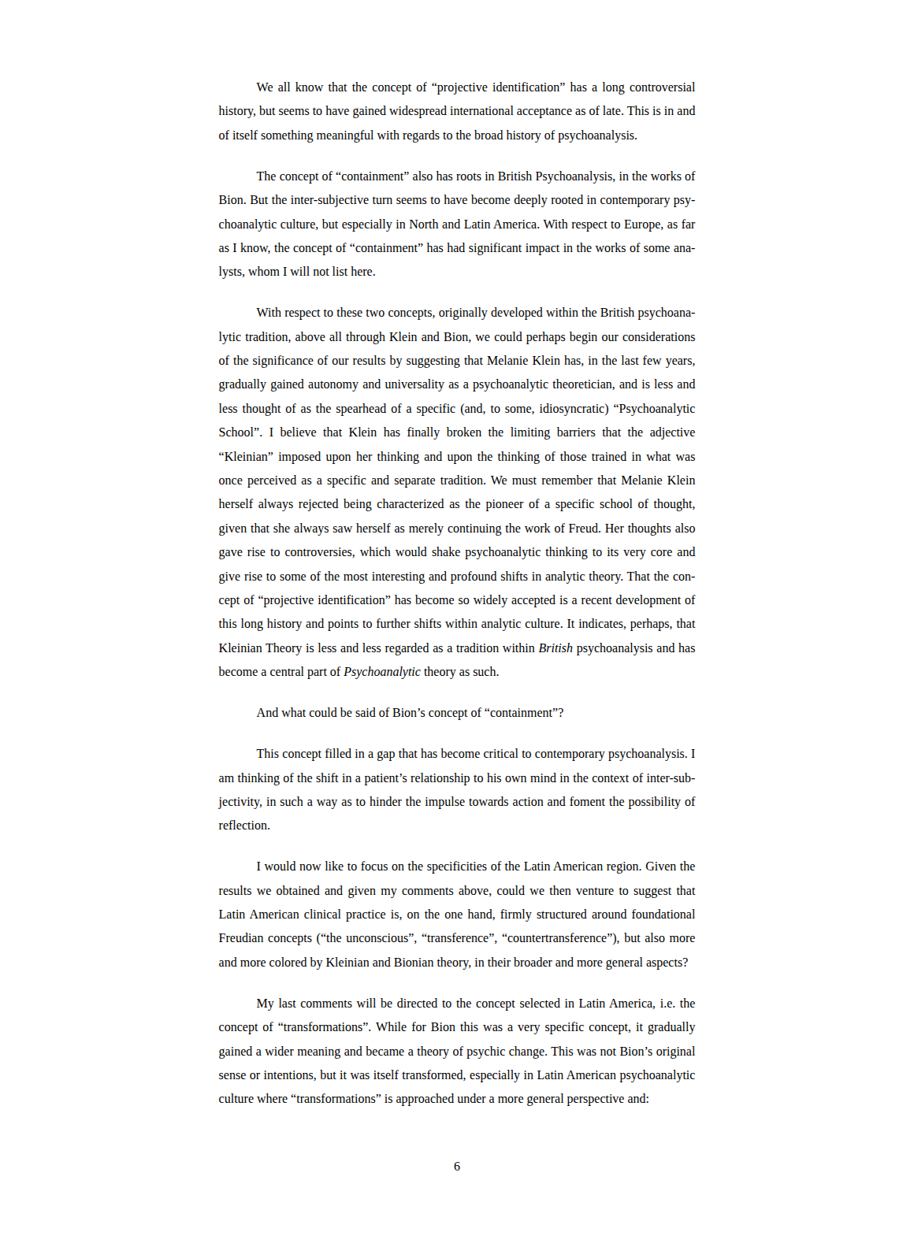We all know that the concept of “projective identification” has a long controversial history, but seems to have gained widespread international acceptance as of late. This is in and of itself something meaningful with regards to the broad history of psychoanalysis.
The concept of “containment” also has roots in British Psychoanalysis, in the works of Bion. But the inter-subjective turn seems to have become deeply rooted in contemporary psychoanalytic culture, but especially in North and Latin America. With respect to Europe, as far as I know, the concept of “containment” has had significant impact in the works of some analysts, whom I will not list here.
With respect to these two concepts, originally developed within the British psychoanalytic tradition, above all through Klein and Bion, we could perhaps begin our considerations of the significance of our results by suggesting that Melanie Klein has, in the last few years, gradually gained autonomy and universality as a psychoanalytic theoretician, and is less and less thought of as the spearhead of a specific (and, to some, idiosyncratic) “Psychoanalytic School”. I believe that Klein has finally broken the limiting barriers that the adjective “Kleinian” imposed upon her thinking and upon the thinking of those trained in what was once perceived as a specific and separate tradition. We must remember that Melanie Klein herself always rejected being characterized as the pioneer of a specific school of thought, given that she always saw herself as merely continuing the work of Freud. Her thoughts also gave rise to controversies, which would shake psychoanalytic thinking to its very core and give rise to some of the most interesting and profound shifts in analytic theory. That the concept of “projective identification” has become so widely accepted is a recent development of this long history and points to further shifts within analytic culture. It indicates, perhaps, that Kleinian Theory is less and less regarded as a tradition within British psychoanalysis and has become a central part of Psychoanalytic theory as such.
And what could be said of Bion’s concept of “containment”?
This concept filled in a gap that has become critical to contemporary psychoanalysis. I am thinking of the shift in a patient’s relationship to his own mind in the context of inter-subjectivity, in such a way as to hinder the impulse towards action and foment the possibility of reflection.
I would now like to focus on the specificities of the Latin American region. Given the results we obtained and given my comments above, could we then venture to suggest that Latin American clinical practice is, on the one hand, firmly structured around foundational Freudian concepts (“the unconscious”, “transference”, “countertransference”), but also more and more colored by Kleinian and Bionian theory, in their broader and more general aspects?
My last comments will be directed to the concept selected in Latin America, i.e. the concept of “transformations”. While for Bion this was a very specific concept, it gradually gained a wider meaning and became a theory of psychic change. This was not Bion’s original sense or intentions, but it was itself transformed, especially in Latin American psychoanalytic culture where “transformations” is approached under a more general perspective and:
6